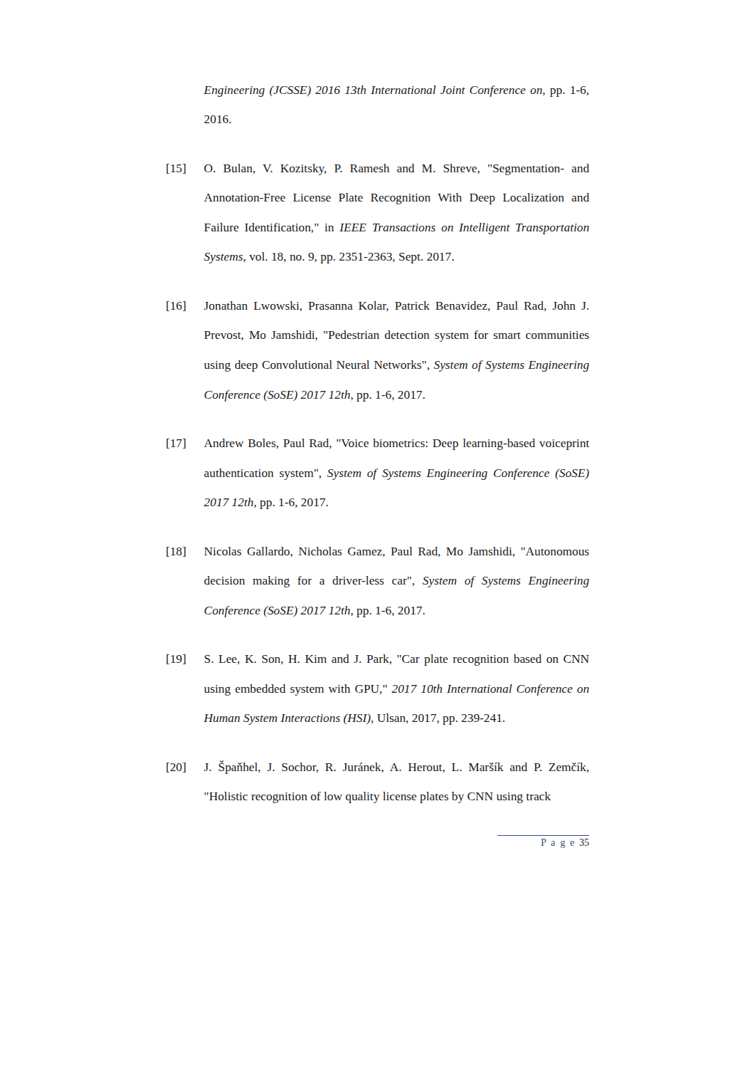Engineering (JCSSE) 2016 13th International Joint Conference on, pp. 1-6, 2016.
[15] O. Bulan, V. Kozitsky, P. Ramesh and M. Shreve, "Segmentation- and Annotation-Free License Plate Recognition With Deep Localization and Failure Identification," in IEEE Transactions on Intelligent Transportation Systems, vol. 18, no. 9, pp. 2351-2363, Sept. 2017.
[16] Jonathan Lwowski, Prasanna Kolar, Patrick Benavidez, Paul Rad, John J. Prevost, Mo Jamshidi, "Pedestrian detection system for smart communities using deep Convolutional Neural Networks", System of Systems Engineering Conference (SoSE) 2017 12th, pp. 1-6, 2017.
[17] Andrew Boles, Paul Rad, "Voice biometrics: Deep learning-based voiceprint authentication system", System of Systems Engineering Conference (SoSE) 2017 12th, pp. 1-6, 2017.
[18] Nicolas Gallardo, Nicholas Gamez, Paul Rad, Mo Jamshidi, "Autonomous decision making for a driver-less car", System of Systems Engineering Conference (SoSE) 2017 12th, pp. 1-6, 2017.
[19] S. Lee, K. Son, H. Kim and J. Park, "Car plate recognition based on CNN using embedded system with GPU," 2017 10th International Conference on Human System Interactions (HSI), Ulsan, 2017, pp. 239-241.
[20] J. Špaňhel, J. Sochor, R. Juránek, A. Herout, L. Maršík and P. Zemčík, "Holistic recognition of low quality license plates by CNN using track
P a g e 35